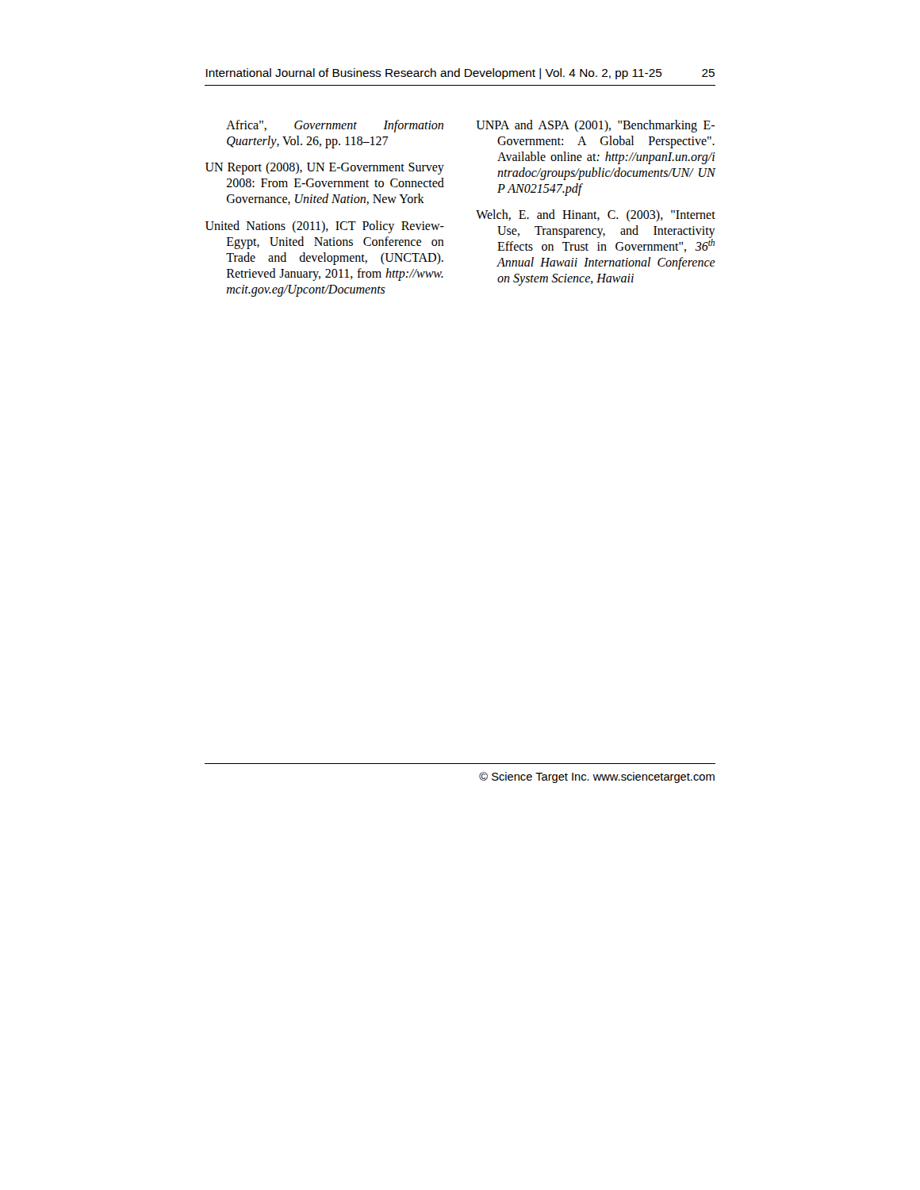International Journal of Business Research and Development | Vol. 4 No. 2, pp 11-25 25
Africa", Government Information Quarterly, Vol. 26, pp. 118–127
UN Report (2008), UN E-Government Survey 2008: From E-Government to Connected Governance, United Nation, New York
United Nations (2011), ICT Policy Review-Egypt, United Nations Conference on Trade and development, (UNCTAD). Retrieved January, 2011, from http://www.mcit.gov.eg/Upcont/Documents
UNPA and ASPA (2001), "Benchmarking E-Government: A Global Perspective". Available online at: http://unpanI.un.org/intradoc/groups/public/documents/UN/ UNP AN021547.pdf
Welch, E. and Hinant, C. (2003), "Internet Use, Transparency, and Interactivity Effects on Trust in Government", 36th Annual Hawaii International Conference on System Science, Hawaii
© Science Target Inc. www.sciencetarget.com